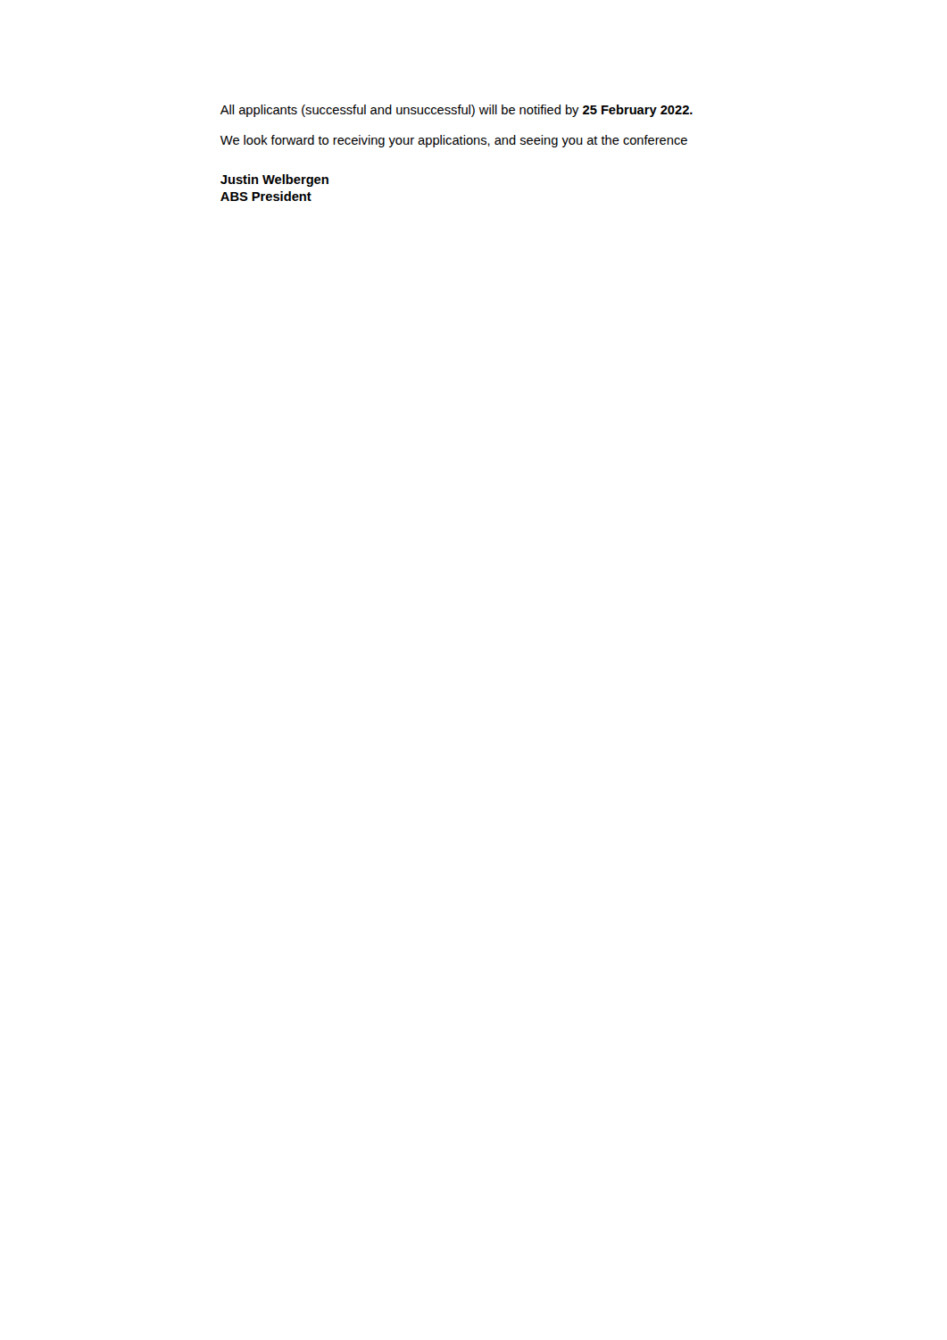All applicants (successful and unsuccessful) will be notified by 25 February 2022.
We look forward to receiving your applications, and seeing you at the conference
Justin Welbergen
ABS President